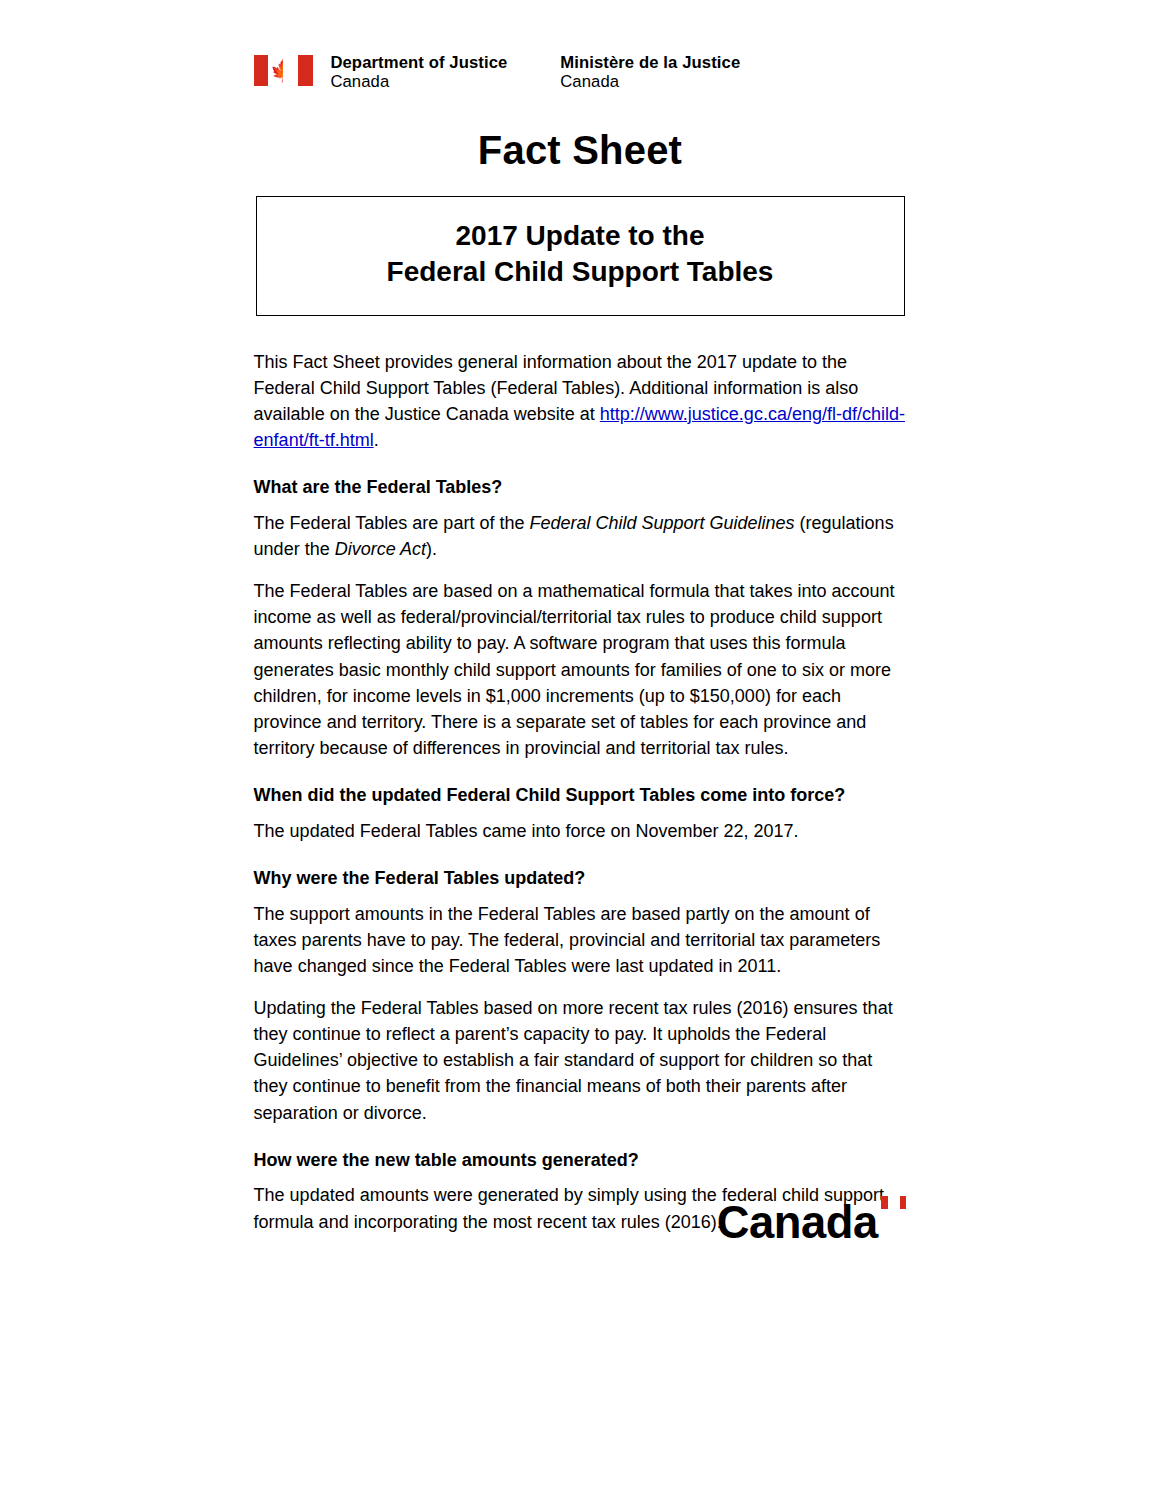🍁
Department of Justice Canada
Ministère de la Justice Canada
Fact Sheet
2017 Update to the
Federal Child Support Tables
This Fact Sheet provides general information about the 2017 update to the Federal Child Support Tables (Federal Tables). Additional information is also available on the Justice Canada website at http://www.justice.gc.ca/eng/fl-df/child-enfant/ft-tf.html.
What are the Federal Tables?
The Federal Tables are part of the Federal Child Support Guidelines (regulations under the Divorce Act).
The Federal Tables are based on a mathematical formula that takes into account income as well as federal/provincial/territorial tax rules to produce child support amounts reflecting ability to pay. A software program that uses this formula generates basic monthly child support amounts for families of one to six or more children, for income levels in $1,000 increments (up to $150,000) for each province and territory. There is a separate set of tables for each province and territory because of differences in provincial and territorial tax rules.
When did the updated Federal Child Support Tables come into force?
The updated Federal Tables came into force on November 22, 2017.
Why were the Federal Tables updated?
The support amounts in the Federal Tables are based partly on the amount of taxes parents have to pay. The federal, provincial and territorial tax parameters have changed since the Federal Tables were last updated in 2011.
Updating the Federal Tables based on more recent tax rules (2016) ensures that they continue to reflect a parent’s capacity to pay. It upholds the Federal Guidelines’ objective to establish a fair standard of support for children so that they continue to benefit from the financial means of both their parents after separation or divorce.
How were the new table amounts generated?
The updated amounts were generated by simply using the federal child support formula and incorporating the most recent tax rules (2016).
Canada